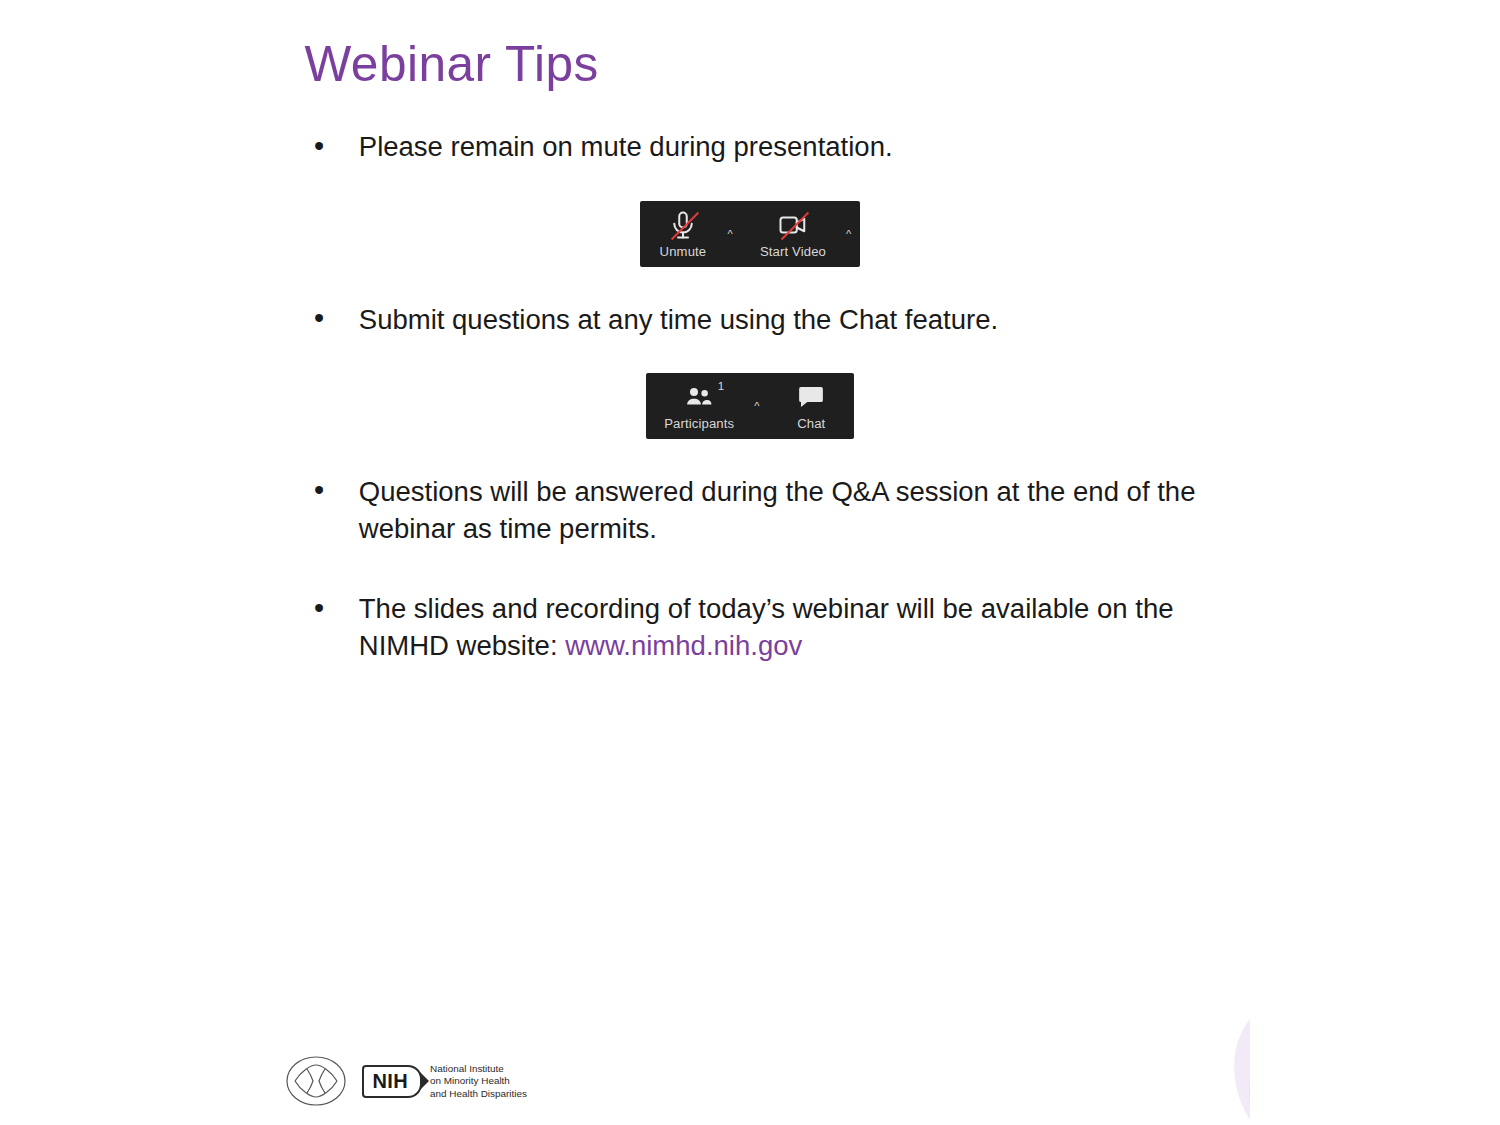Webinar Tips
Please remain on mute during presentation.
Unmute
^
Start Video
^
Submit questions at any time using the Chat feature.
1
Participants
^
Chat
Questions will be answered during the Q&A session at the end of the webinar as time permits.
The slides and recording of today’s webinar will be available on the NIMHD website: www.nimhd.nih.gov
NIH National Institute
on Minority Health
and Health Disparities